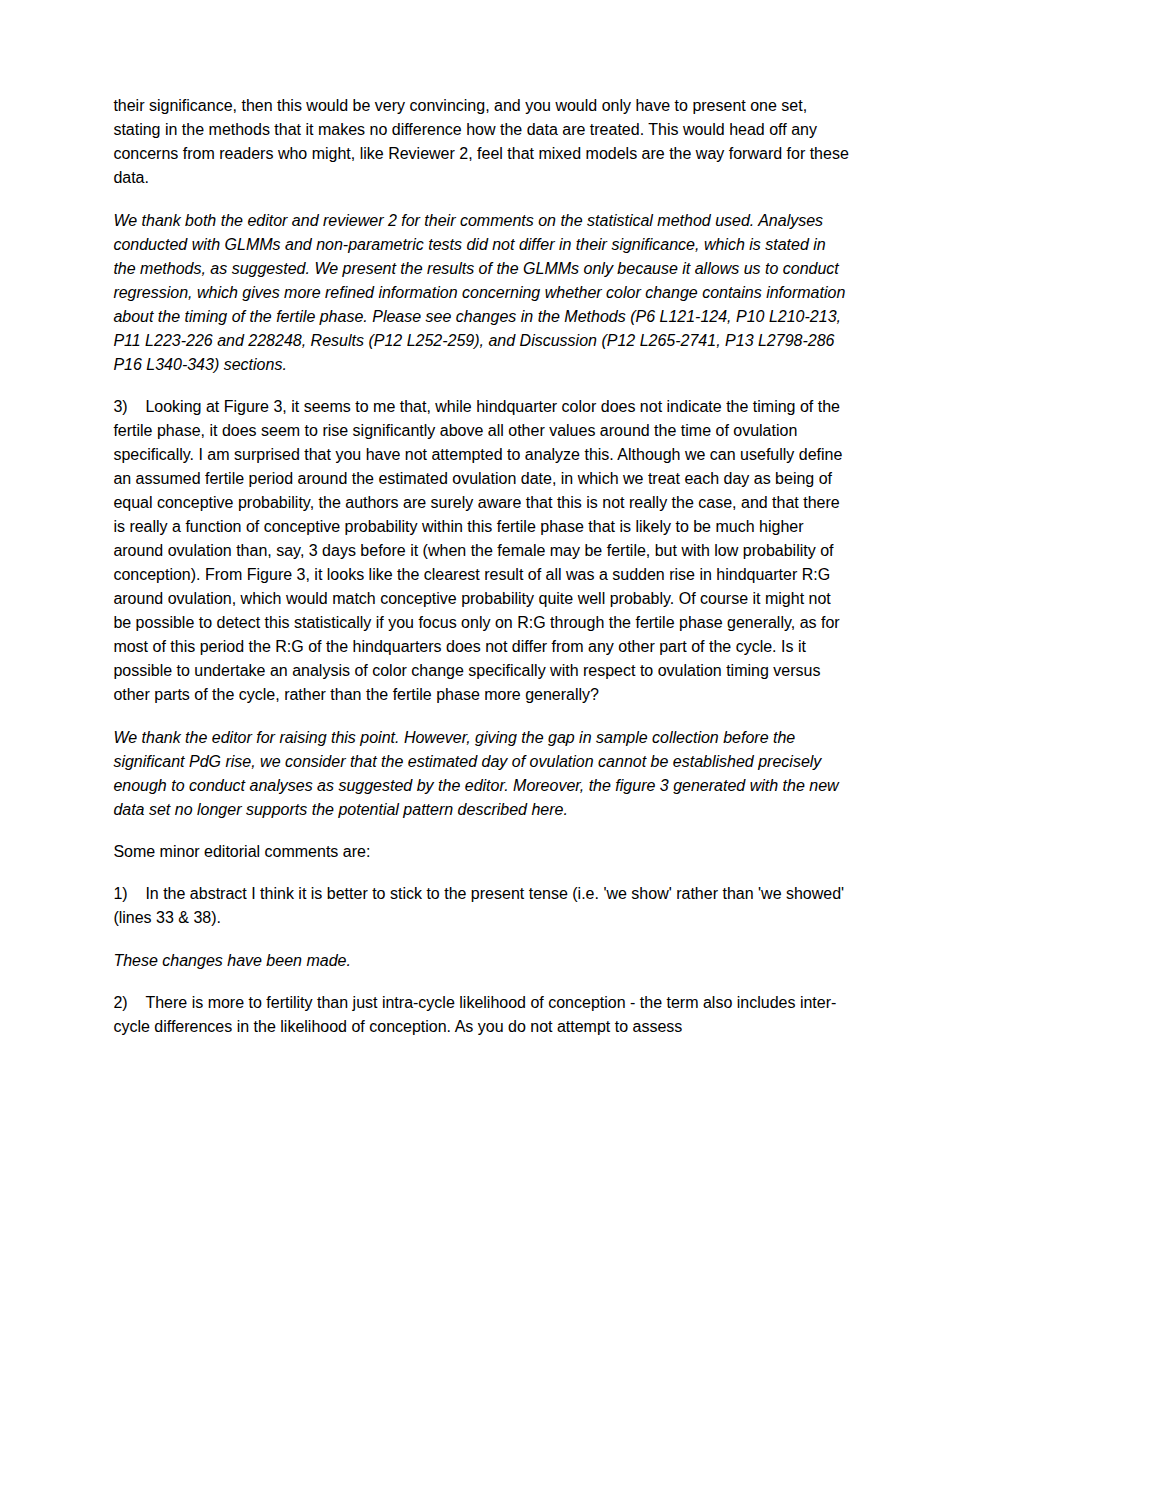their significance, then this would be very convincing, and you would only have to present one set, stating in the methods that it makes no difference how the data are treated. This would head off any concerns from readers who might, like Reviewer 2, feel that mixed models are the way forward for these data.
We thank both the editor and reviewer 2 for their comments on the statistical method used. Analyses conducted with GLMMs and non-parametric tests did not differ in their significance, which is stated in the methods, as suggested. We present the results of the GLMMs only because it allows us to conduct regression, which gives more refined information concerning whether color change contains information about the timing of the fertile phase. Please see changes in the Methods (P6 L121-124, P10 L210-213, P11 L223-226 and 228248, Results (P12 L252-259), and Discussion (P12 L265-2741, P13 L2798-286 P16 L340-343) sections.
3) Looking at Figure 3, it seems to me that, while hindquarter color does not indicate the timing of the fertile phase, it does seem to rise significantly above all other values around the time of ovulation specifically. I am surprised that you have not attempted to analyze this. Although we can usefully define an assumed fertile period around the estimated ovulation date, in which we treat each day as being of equal conceptive probability, the authors are surely aware that this is not really the case, and that there is really a function of conceptive probability within this fertile phase that is likely to be much higher around ovulation than, say, 3 days before it (when the female may be fertile, but with low probability of conception). From Figure 3, it looks like the clearest result of all was a sudden rise in hindquarter R:G around ovulation, which would match conceptive probability quite well probably. Of course it might not be possible to detect this statistically if you focus only on R:G through the fertile phase generally, as for most of this period the R:G of the hindquarters does not differ from any other part of the cycle. Is it possible to undertake an analysis of color change specifically with respect to ovulation timing versus other parts of the cycle, rather than the fertile phase more generally?
We thank the editor for raising this point. However, giving the gap in sample collection before the significant PdG rise, we consider that the estimated day of ovulation cannot be established precisely enough to conduct analyses as suggested by the editor. Moreover, the figure 3 generated with the new data set no longer supports the potential pattern described here.
Some minor editorial comments are:
1) In the abstract I think it is better to stick to the present tense (i.e. 'we show' rather than 'we showed' (lines 33 & 38).
These changes have been made.
2) There is more to fertility than just intra-cycle likelihood of conception - the term also includes inter-cycle differences in the likelihood of conception. As you do not attempt to assess